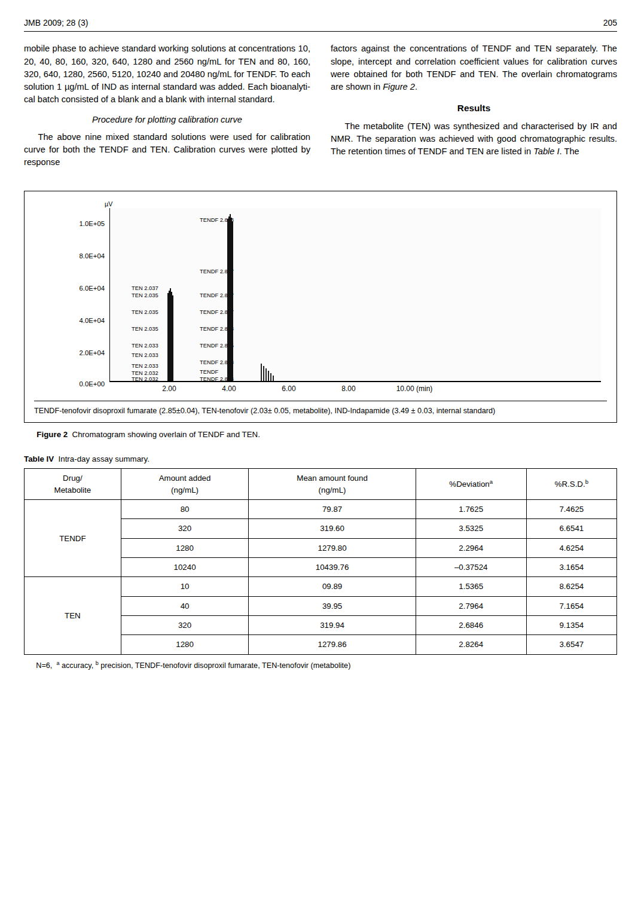JMB 2009; 28 (3) 205
mobile phase to achieve standard working solutions at concentrations 10, 20, 40, 80, 160, 320, 640, 1280 and 2560 ng/mL for TEN and 80, 160, 320, 640, 1280, 2560, 5120, 10240 and 20480 ng/mL for TENDF. To each solution 1 µg/mL of IND as internal standard was added. Each bioanalytical batch consisted of a blank and a blank with internal standard.
Procedure for plotting calibration curve
The above nine mixed standard solutions were used for calibration curve for both the TENDF and TEN. Calibration curves were plotted by response
factors against the concentrations of TENDF and TEN separately. The slope, intercept and correlation coefficient values for calibration curves were obtained for both TENDF and TEN. The overlain chromatograms are shown in Figure 2.
Results
The metabolite (TEN) was synthesized and characterised by IR and NMR. The separation was achieved with good chromatographic results. The retention times of TENDF and TEN are listed in Table I. The
µV
1.0E+05 8.0E+04 6.0E+04 4.0E+04 2.0E+04 0.0E+00
TEN 2.037
TEN 2.035
TEN 2.035
TEN 2.035
TEN 2.033
TEN 2.033
TEN 2.033
TEN 2.032
TEN 2.032
TENDF 2.853
TENDF 2.857
TENDF 2.857
TENDF 2.857
TENDF 2.853
TENDF 2.855
TENDF 2.853
TENDF
TENDF 2.853
2.00 4.00 6.00 8.00 10.00 (min)
TENDF-tenofovir disoproxil fumarate (2.85±0.04), TEN-tenofovir (2.03± 0.05, metabolite), IND-Indapamide (3.49 ± 0.03, internal standard)
Figure 2 Chromatogram showing overlain of TENDF and TEN.
Table IV Intra-day assay summary.
| Drug/ Metabolite | Amount added (ng/mL) | Mean amount found (ng/mL) | %Deviation a | %R.S.D. b |
| --- | --- | --- | --- | --- |
| TENDF | 80 | 79.87 | 1.7625 | 7.4625 |
| 320 | 319.60 | 3.5325 | 6.6541 |
| 1280 | 1279.80 | 2.2964 | 4.6254 |
| 10240 | 10439.76 | –0.37524 | 3.1654 |
| TEN | 10 | 09.89 | 1.5365 | 8.6254 |
| 40 | 39.95 | 2.7964 | 7.1654 |
| 320 | 319.94 | 2.6846 | 9.1354 |
| 1280 | 1279.86 | 2.8264 | 3.6547 |
N=6, a accuracy, b precision, TENDF-tenofovir disoproxil fumarate, TEN-tenofovir (metabolite)